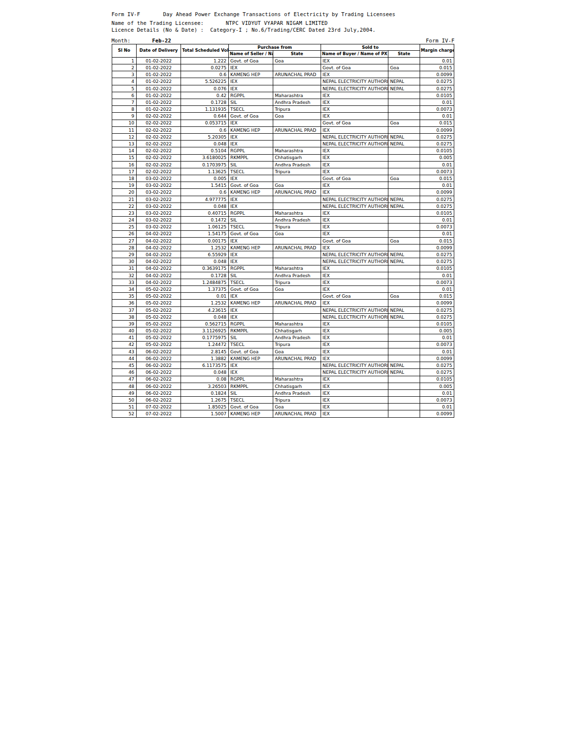Form IV-F
Day Ahead Power Exchange Transactions of Electricity by Trading Licensees
Name of the Trading Licensee:
NTPC VIDYUT VYAPAR NIGAM LIMITED
Licence Details (No & Date) : Category-I ; No.6/Trading/CERC Dated 23rd July,2004.
Month:
Feb-22
Form IV-F
| Sl No | Date of Delivery | Total Scheduled Volume (MUs) | Purchase from | Sold to | Margin charged (₹/kwh) |
| --- | --- | --- | --- | --- | --- |
| Name of Seller / Name of PX | State | Name of Buyer / Name of PX | State |
| 1 | 01-02-2022 | 1.222 | Govt. of Goa | Goa | IEX | | 0.01 |
| 2 | 01-02-2022 | 0.0275 | IEX | | Govt. of Goa | Goa | 0.015 |
| 3 | 01-02-2022 | 0.6 | KAMENG HEP | ARUNACHAL PRAD | IEX | | 0.0099 |
| 4 | 01-02-2022 | 5.526225 | IEX | | NEPAL ELECTRICITY AUTHORITY | NEPAL | 0.0275 |
| 5 | 01-02-2022 | 0.076 | IEX | | NEPAL ELECTRICITY AUTHORITY | NEPAL | 0.0275 |
| 6 | 01-02-2022 | 0.42 | RGPPL | Maharashtra | IEX | | 0.0105 |
| 7 | 01-02-2022 | 0.1728 | SIL | Andhra Pradesh | IEX | | 0.01 |
| 8 | 01-02-2022 | 1.131935 | TSECL | Tripura | IEX | | 0.0073 |
| 9 | 02-02-2022 | 0.644 | Govt. of Goa | Goa | IEX | | 0.01 |
| 10 | 02-02-2022 | 0.053715 | IEX | | Govt. of Goa | Goa | 0.015 |
| 11 | 02-02-2022 | 0.6 | KAMENG HEP | ARUNACHAL PRAD | IEX | | 0.0099 |
| 12 | 02-02-2022 | 5.20305 | IEX | | NEPAL ELECTRICITY AUTHORITY | NEPAL | 0.0275 |
| 13 | 02-02-2022 | 0.048 | IEX | | NEPAL ELECTRICITY AUTHORITY | NEPAL | 0.0275 |
| 14 | 02-02-2022 | 0.5104 | RGPPL | Maharashtra | IEX | | 0.0105 |
| 15 | 02-02-2022 | 3.6180025 | RKMPPL | Chhatisgarh | IEX | | 0.005 |
| 16 | 02-02-2022 | 0.1703975 | SIL | Andhra Pradesh | IEX | | 0.01 |
| 17 | 02-02-2022 | 1.13625 | TSECL | Tripura | IEX | | 0.0073 |
| 18 | 03-02-2022 | 0.005 | IEX | | Govt. of Goa | Goa | 0.015 |
| 19 | 03-02-2022 | 1.5415 | Govt. of Goa | Goa | IEX | | 0.01 |
| 20 | 03-02-2022 | 0.6 | KAMENG HEP | ARUNACHAL PRAD | IEX | | 0.0099 |
| 21 | 03-02-2022 | 4.977775 | IEX | | NEPAL ELECTRICITY AUTHORITY | NEPAL | 0.0275 |
| 22 | 03-02-2022 | 0.048 | IEX | | NEPAL ELECTRICITY AUTHORITY | NEPAL | 0.0275 |
| 23 | 03-02-2022 | 0.40715 | RGPPL | Maharashtra | IEX | | 0.0105 |
| 24 | 03-02-2022 | 0.1472 | SIL | Andhra Pradesh | IEX | | 0.01 |
| 25 | 03-02-2022 | 1.06125 | TSECL | Tripura | IEX | | 0.0073 |
| 26 | 04-02-2022 | 1.54175 | Govt. of Goa | Goa | IEX | | 0.01 |
| 27 | 04-02-2022 | 0.00175 | IEX | | Govt. of Goa | Goa | 0.015 |
| 28 | 04-02-2022 | 1.2532 | KAMENG HEP | ARUNACHAL PRAD | IEX | | 0.0099 |
| 29 | 04-02-2022 | 6.55929 | IEX | | NEPAL ELECTRICITY AUTHORITY | NEPAL | 0.0275 |
| 30 | 04-02-2022 | 0.048 | IEX | | NEPAL ELECTRICITY AUTHORITY | NEPAL | 0.0275 |
| 31 | 04-02-2022 | 0.3639175 | RGPPL | Maharashtra | IEX | | 0.0105 |
| 32 | 04-02-2022 | 0.1728 | SIL | Andhra Pradesh | IEX | | 0.01 |
| 33 | 04-02-2022 | 1.2484875 | TSECL | Tripura | IEX | | 0.0073 |
| 34 | 05-02-2022 | 1.37375 | Govt. of Goa | Goa | IEX | | 0.01 |
| 35 | 05-02-2022 | 0.01 | IEX | | Govt. of Goa | Goa | 0.015 |
| 36 | 05-02-2022 | 1.2532 | KAMENG HEP | ARUNACHAL PRAD | IEX | | 0.0099 |
| 37 | 05-02-2022 | 4.23615 | IEX | | NEPAL ELECTRICITY AUTHORITY | NEPAL | 0.0275 |
| 38 | 05-02-2022 | 0.048 | IEX | | NEPAL ELECTRICITY AUTHORITY | NEPAL | 0.0275 |
| 39 | 05-02-2022 | 0.562715 | RGPPL | Maharashtra | IEX | | 0.0105 |
| 40 | 05-02-2022 | 3.1126925 | RKMPPL | Chhatisgarh | IEX | | 0.005 |
| 41 | 05-02-2022 | 0.1775975 | SIL | Andhra Pradesh | IEX | | 0.01 |
| 42 | 05-02-2022 | 1.24472 | TSECL | Tripura | IEX | | 0.0073 |
| 43 | 06-02-2022 | 2.8145 | Govt. of Goa | Goa | IEX | | 0.01 |
| 44 | 06-02-2022 | 1.3882 | KAMENG HEP | ARUNACHAL PRAD | IEX | | 0.0099 |
| 45 | 06-02-2022 | 6.1173575 | IEX | | NEPAL ELECTRICITY AUTHORITY | NEPAL | 0.0275 |
| 46 | 06-02-2022 | 0.048 | IEX | | NEPAL ELECTRICITY AUTHORITY | NEPAL | 0.0275 |
| 47 | 06-02-2022 | 0.08 | RGPPL | Maharashtra | IEX | | 0.0105 |
| 48 | 06-02-2022 | 3.26503 | RKMPPL | Chhatisgarh | IEX | | 0.005 |
| 49 | 06-02-2022 | 0.1824 | SIL | Andhra Pradesh | IEX | | 0.01 |
| 50 | 06-02-2022 | 1.2675 | TSECL | Tripura | IEX | | 0.0073 |
| 51 | 07-02-2022 | 1.85025 | Govt. of Goa | Goa | IEX | | 0.01 |
| 52 | 07-02-2022 | 1.5007 | KAMENG HEP | ARUNACHAL PRAD | IEX | | 0.0099 |